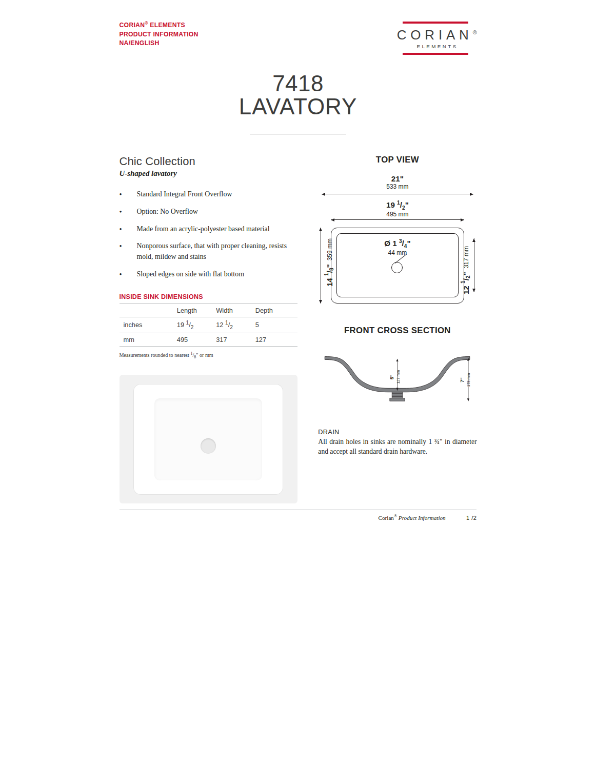CORIAN® ELEMENTS
PRODUCT INFORMATION
NA/ENGLISH
CORIAN®
ELEMENTS
7418
LAVATORY
Chic Collection
U-shaped lavatory
Standard Integral Front Overflow
Option: No Overflow
Made from an acrylic-polyester based material
Nonporous surface, that with proper cleaning, resists mold, mildew and stains
Sloped edges on side with flat bottom
Inside Sink Dimensions
| | Length | Width | Depth |
| --- | --- | --- | --- |
| inches | 19 1 / 2 | 12 1 / 2 | 5 |
| mm | 495 | 317 | 127 |
Measurements rounded to nearest 1/8" or mm
TOP VIEW
21"
533 mm
19 1/2"
495 mm
14 1/8" 359 mm
12 1/2" 317 mm
Ø 1 3/4"
44 mm
FRONT CROSS SECTION
5" 127 mm 7" 178 mm
Drain
All drain holes in sinks are nominally 1 ¾" in diameter and accept all standard drain hardware.
Corian® Product Information
1 /2